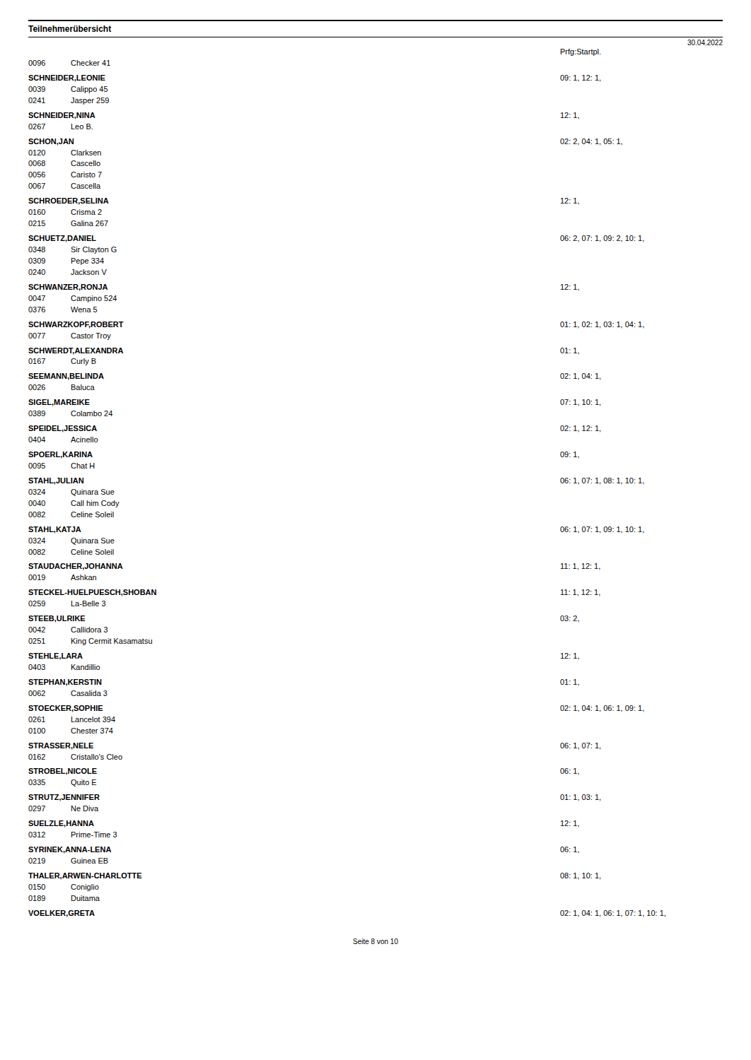Teilnehmerübersicht
30.04.2022
| | | Prfg:Startpl. |
| 0096 | Checker 41 | |
| SCHNEIDER,LEONIE | 09: 1, 12: 1, |
| 0039 | Calippo 45 | |
| 0241 | Jasper 259 | |
| SCHNEIDER,NINA | 12: 1, |
| 0267 | Leo B. | |
| SCHON,JAN | 02: 2, 04: 1, 05: 1, |
| 0120 | Clarksen | |
| 0068 | Cascello | |
| 0056 | Caristo 7 | |
| 0067 | Cascella | |
| SCHROEDER,SELINA | 12: 1, |
| 0160 | Crisma 2 | |
| 0215 | Galina 267 | |
| SCHUETZ,DANIEL | 06: 2, 07: 1, 09: 2, 10: 1, |
| 0348 | Sir Clayton G | |
| 0309 | Pepe 334 | |
| 0240 | Jackson V | |
| SCHWANZER,RONJA | 12: 1, |
| 0047 | Campino 524 | |
| 0376 | Wena 5 | |
| SCHWARZKOPF,ROBERT | 01: 1, 02: 1, 03: 1, 04: 1, |
| 0077 | Castor Troy | |
| SCHWERDT,ALEXANDRA | 01: 1, |
| 0167 | Curly B | |
| SEEMANN,BELINDA | 02: 1, 04: 1, |
| 0026 | Baluca | |
| SIGEL,MAREIKE | 07: 1, 10: 1, |
| 0389 | Colambo 24 | |
| SPEIDEL,JESSICA | 02: 1, 12: 1, |
| 0404 | Acinello | |
| SPOERL,KARINA | 09: 1, |
| 0095 | Chat H | |
| STAHL,JULIAN | 06: 1, 07: 1, 08: 1, 10: 1, |
| 0324 | Quinara Sue | |
| 0040 | Call him Cody | |
| 0082 | Celine Soleil | |
| STAHL,KATJA | 06: 1, 07: 1, 09: 1, 10: 1, |
| 0324 | Quinara Sue | |
| 0082 | Celine Soleil | |
| STAUDACHER,JOHANNA | 11: 1, 12: 1, |
| 0019 | Ashkan | |
| STECKEL-HUELPUESCH,SHOBAN | 11: 1, 12: 1, |
| 0259 | La-Belle 3 | |
| STEEB,ULRIKE | 03: 2, |
| 0042 | Callidora 3 | |
| 0251 | King Cermit Kasamatsu | |
| STEHLE,LARA | 12: 1, |
| 0403 | Kandillio | |
| STEPHAN,KERSTIN | 01: 1, |
| 0062 | Casalida 3 | |
| STOECKER,SOPHIE | 02: 1, 04: 1, 06: 1, 09: 1, |
| 0261 | Lancelot 394 | |
| 0100 | Chester 374 | |
| STRASSER,NELE | 06: 1, 07: 1, |
| 0162 | Cristallo's Cleo | |
| STROBEL,NICOLE | 06: 1, |
| 0335 | Quito E | |
| STRUTZ,JENNIFER | 01: 1, 03: 1, |
| 0297 | Ne Diva | |
| SUELZLE,HANNA | 12: 1, |
| 0312 | Prime-Time 3 | |
| SYRINEK,ANNA-LENA | 06: 1, |
| 0219 | Guinea EB | |
| THALER,ARWEN-CHARLOTTE | 08: 1, 10: 1, |
| 0150 | Coniglio | |
| 0189 | Duitama | |
| VOELKER,GRETA | 02: 1, 04: 1, 06: 1, 07: 1, 10: 1, |
Seite 8 von 10